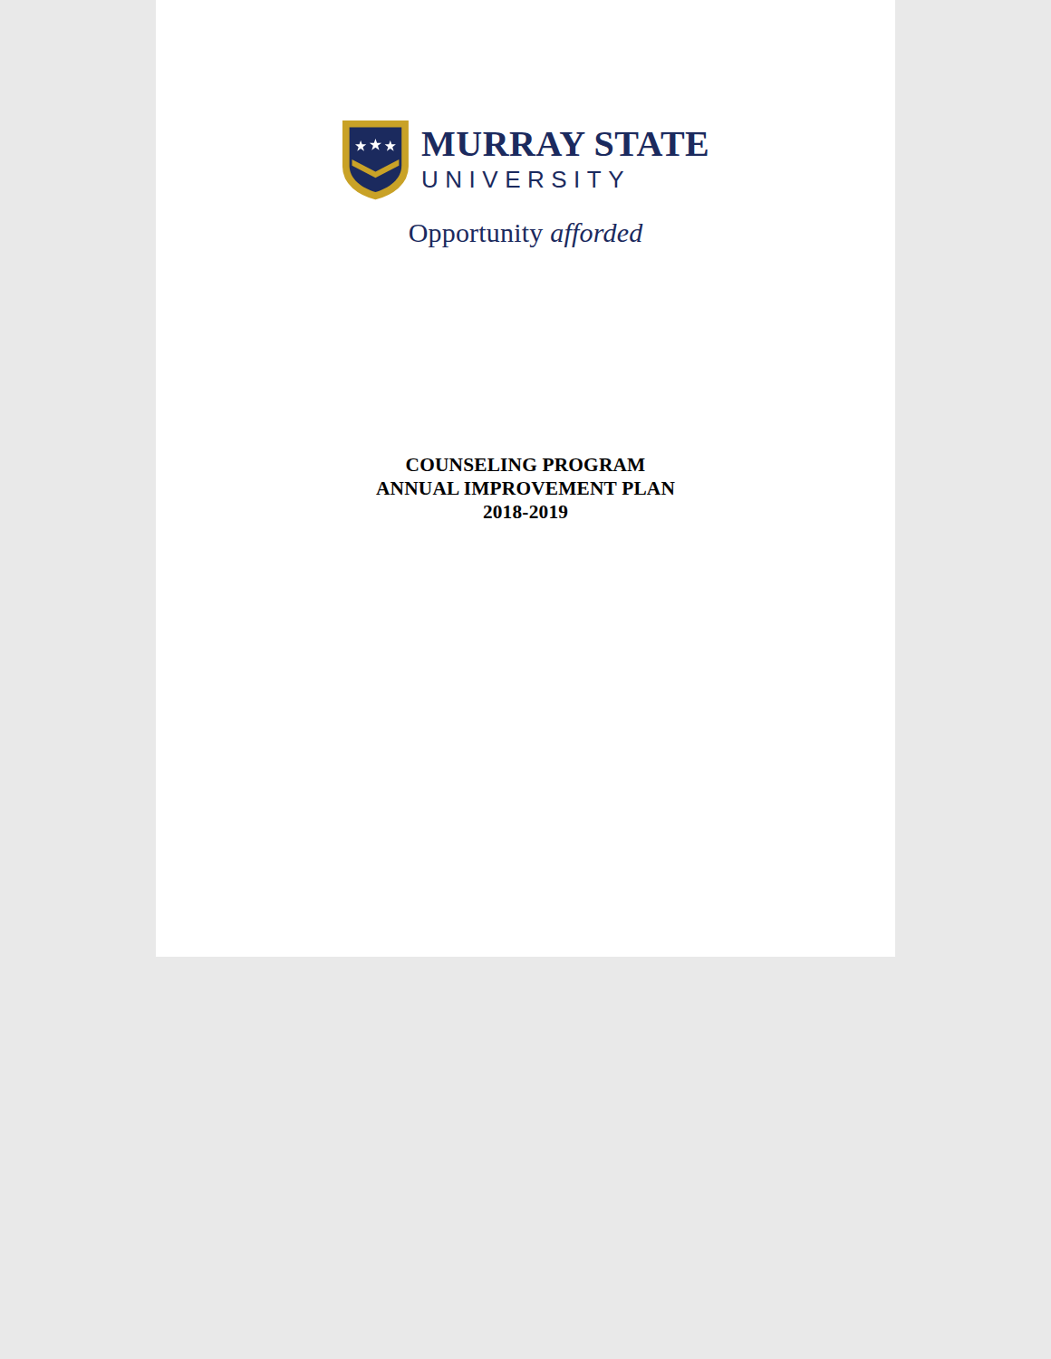Murray State University shield
MURRAY STATE
UNIVERSITY
Opportunity afforded
COUNSELING PROGRAM
ANNUAL IMPROVEMENT PLAN
2018-2019